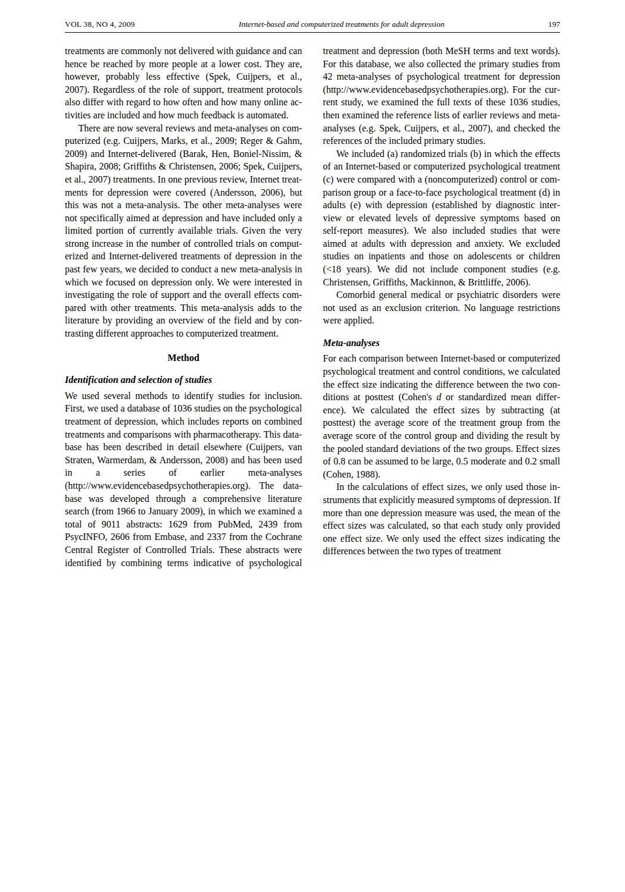VOL 38, NO 4, 2009 Internet-based and computerized treatments for adult depression 197
treatments are commonly not delivered with guidance and can hence be reached by more people at a lower cost. They are, however, probably less effective (Spek, Cuijpers, et al., 2007). Regardless of the role of support, treatment protocols also differ with regard to how often and how many online activities are included and how much feedback is automated.
There are now several reviews and meta-analyses on computerized (e.g. Cuijpers, Marks, et al., 2009; Reger & Gahm, 2009) and Internet-delivered (Barak, Hen, Boniel-Nissim, & Shapira, 2008; Griffiths & Christensen, 2006; Spek, Cuijpers, et al., 2007) treatments. In one previous review, Internet treatments for depression were covered (Andersson, 2006), but this was not a meta-analysis. The other meta-analyses were not specifically aimed at depression and have included only a limited portion of currently available trials. Given the very strong increase in the number of controlled trials on computerized and Internet-delivered treatments of depression in the past few years, we decided to conduct a new meta-analysis in which we focused on depression only. We were interested in investigating the role of support and the overall effects compared with other treatments. This meta-analysis adds to the literature by providing an overview of the field and by contrasting different approaches to computerized treatment.
Method
Identification and selection of studies
We used several methods to identify studies for inclusion. First, we used a database of 1036 studies on the psychological treatment of depression, which includes reports on combined treatments and comparisons with pharmacotherapy. This database has been described in detail elsewhere (Cuijpers, van Straten, Warmerdam, & Andersson, 2008) and has been used in a series of earlier meta-analyses (http://www.evidencebasedpsychotherapies.org). The database was developed through a comprehensive literature search (from 1966 to January 2009), in which we examined a total of 9011 abstracts: 1629 from PubMed, 2439 from PsycINFO, 2606 from Embase, and 2337 from the Cochrane Central Register of Controlled Trials. These abstracts were identified by combining terms indicative of psychological treatment and depression (both MeSH terms and text words). For this database, we also collected the primary studies from 42 meta-analyses of psychological treatment for depression (http://www.evidencebasedpsychotherapies.org). For the current study, we examined the full texts of these 1036 studies, then examined the reference lists of earlier reviews and meta-analyses (e.g. Spek, Cuijpers, et al., 2007), and checked the references of the included primary studies.
We included (a) randomized trials (b) in which the effects of an Internet-based or computerized psychological treatment (c) were compared with a (noncomputerized) control or comparison group or a face-to-face psychological treatment (d) in adults (e) with depression (established by diagnostic interview or elevated levels of depressive symptoms based on self-report measures). We also included studies that were aimed at adults with depression and anxiety. We excluded studies on inpatients and those on adolescents or children (<18 years). We did not include component studies (e.g. Christensen, Griffiths, Mackinnon, & Brittliffe, 2006).
Comorbid general medical or psychiatric disorders were not used as an exclusion criterion. No language restrictions were applied.
Meta-analyses
For each comparison between Internet-based or computerized psychological treatment and control conditions, we calculated the effect size indicating the difference between the two conditions at posttest (Cohen's d or standardized mean difference). We calculated the effect sizes by subtracting (at posttest) the average score of the treatment group from the average score of the control group and dividing the result by the pooled standard deviations of the two groups. Effect sizes of 0.8 can be assumed to be large, 0.5 moderate and 0.2 small (Cohen, 1988).
In the calculations of effect sizes, we only used those instruments that explicitly measured symptoms of depression. If more than one depression measure was used, the mean of the effect sizes was calculated, so that each study only provided one effect size. We only used the effect sizes indicating the differences between the two types of treatment